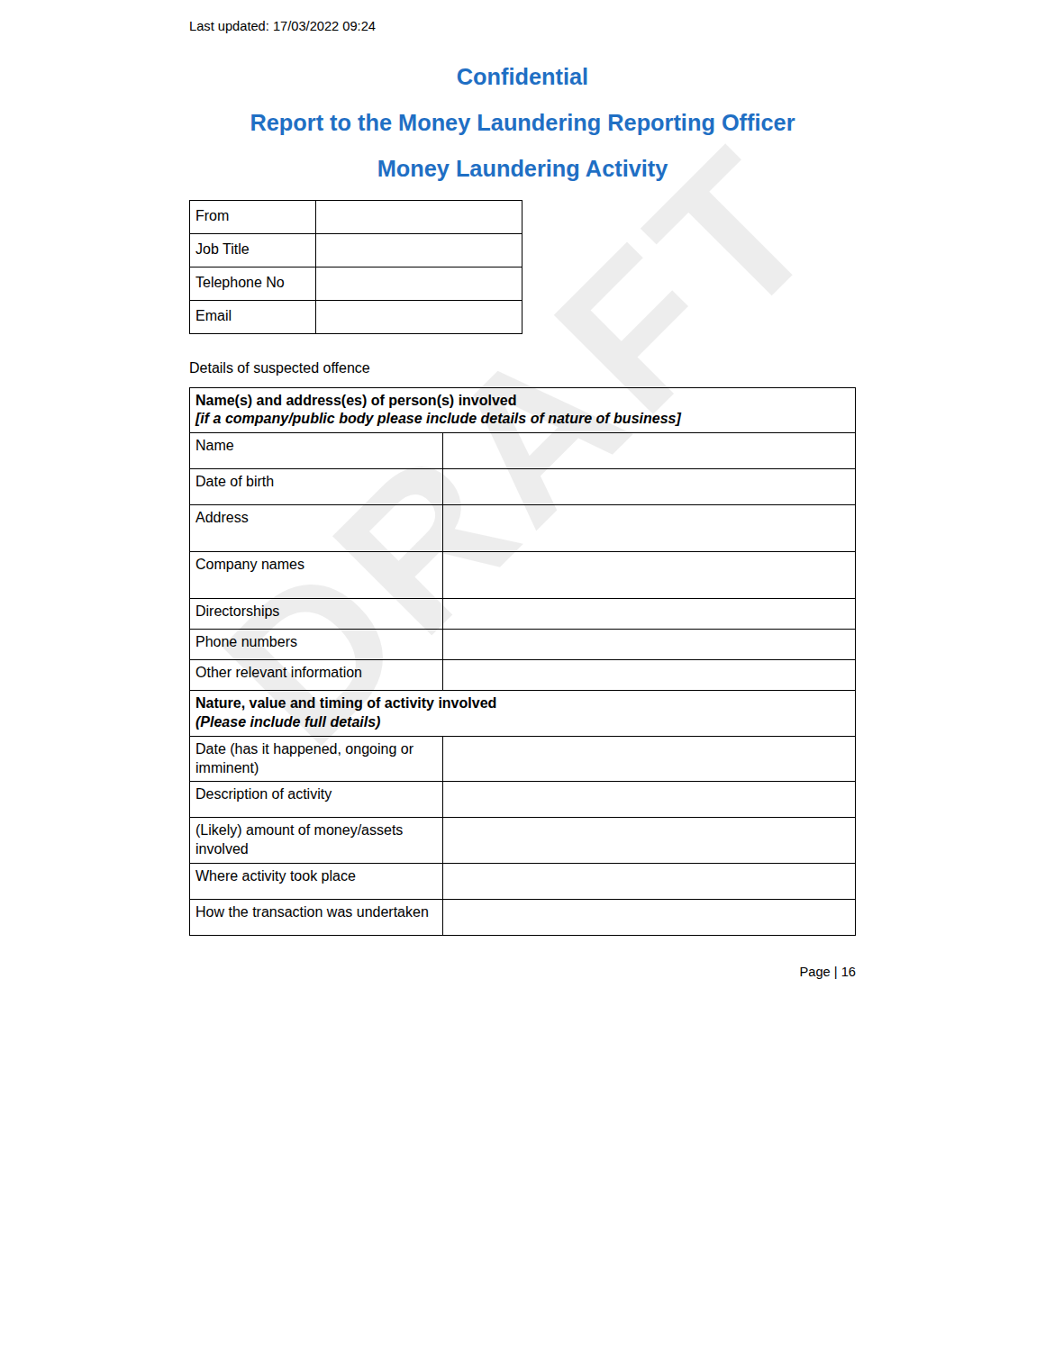DRAFT
Last updated: 17/03/2022 09:24
Confidential
Report to the Money Laundering Reporting Officer
Money Laundering Activity
| From | |
| Job Title | |
| Telephone No | |
| Email | |
Details of suspected offence
| Name(s) and address(es) of person(s) involved [if a company/public body please include details of nature of business] |
| Name | |
| Date of birth | |
| Address | |
| Company names | |
| Directorships | |
| Phone numbers | |
| Other relevant information | |
| Nature, value and timing of activity involved (Please include full details) |
| Date (has it happened, ongoing or imminent) | |
| Description of activity | |
| (Likely) amount of money/assets involved | |
| Where activity took place | |
| How the transaction was undertaken | |
Page | 16